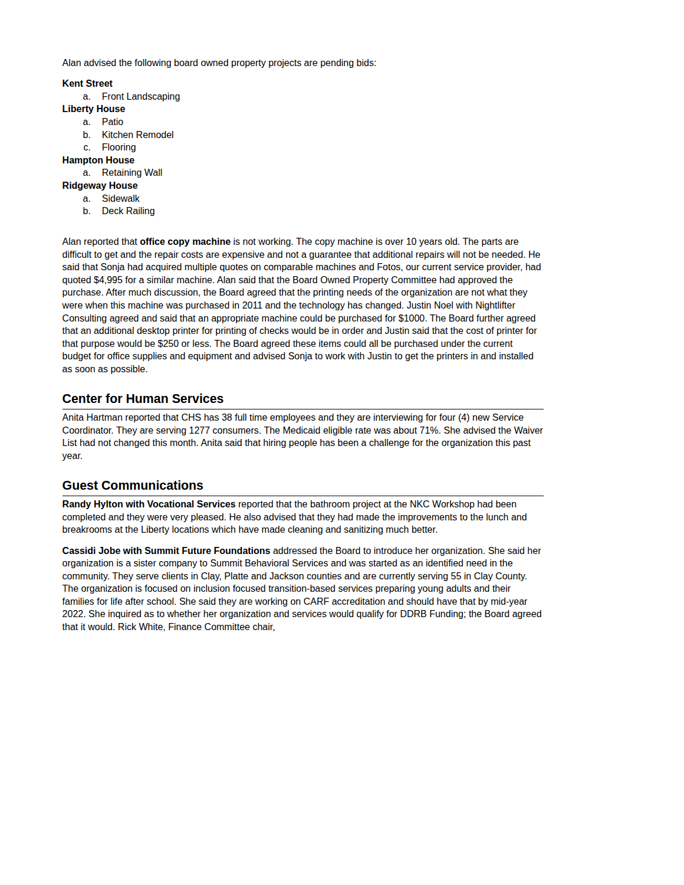Alan advised the following board owned property projects are pending bids:
Kent Street
Front Landscaping
Liberty House
Patio
Kitchen Remodel
Flooring
Hampton House
Retaining Wall
Ridgeway House
Sidewalk
Deck Railing
Alan reported that office copy machine is not working. The copy machine is over 10 years old. The parts are difficult to get and the repair costs are expensive and not a guarantee that additional repairs will not be needed. He said that Sonja had acquired multiple quotes on comparable machines and Fotos, our current service provider, had quoted $4,995 for a similar machine. Alan said that the Board Owned Property Committee had approved the purchase. After much discussion, the Board agreed that the printing needs of the organization are not what they were when this machine was purchased in 2011 and the technology has changed. Justin Noel with Nightlifter Consulting agreed and said that an appropriate machine could be purchased for $1000. The Board further agreed that an additional desktop printer for printing of checks would be in order and Justin said that the cost of printer for that purpose would be $250 or less. The Board agreed these items could all be purchased under the current budget for office supplies and equipment and advised Sonja to work with Justin to get the printers in and installed as soon as possible.
Center for Human Services
Anita Hartman reported that CHS has 38 full time employees and they are interviewing for four (4) new Service Coordinator. They are serving 1277 consumers. The Medicaid eligible rate was about 71%. She advised the Waiver List had not changed this month. Anita said that hiring people has been a challenge for the organization this past year.
Guest Communications
Randy Hylton with Vocational Services reported that the bathroom project at the NKC Workshop had been completed and they were very pleased. He also advised that they had made the improvements to the lunch and breakrooms at the Liberty locations which have made cleaning and sanitizing much better.
Cassidi Jobe with Summit Future Foundations addressed the Board to introduce her organization. She said her organization is a sister company to Summit Behavioral Services and was started as an identified need in the community. They serve clients in Clay, Platte and Jackson counties and are currently serving 55 in Clay County. The organization is focused on inclusion focused transition-based services preparing young adults and their families for life after school. She said they are working on CARF accreditation and should have that by mid-year 2022. She inquired as to whether her organization and services would qualify for DDRB Funding; the Board agreed that it would. Rick White, Finance Committee chair,